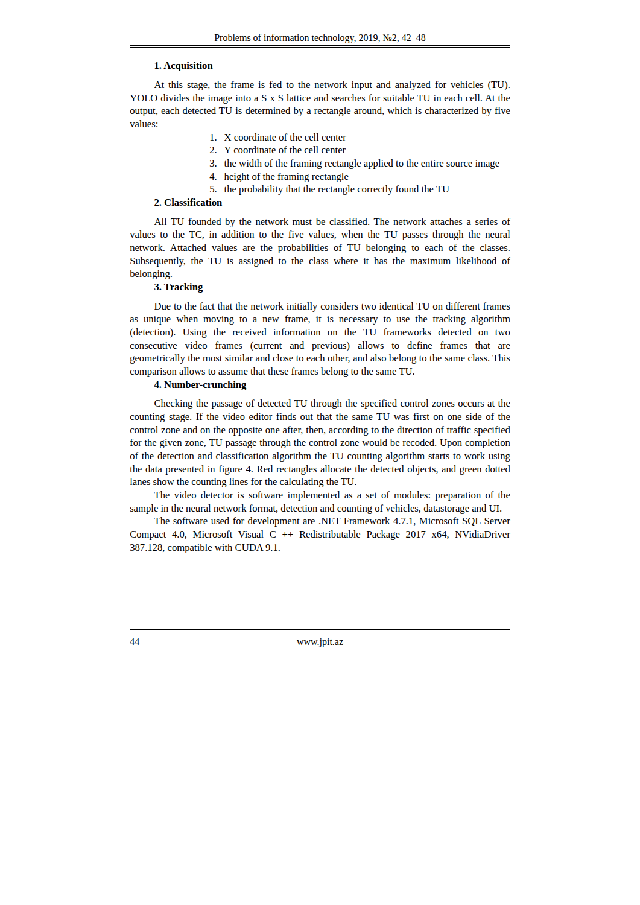Problems of information technology, 2019, №2, 42–48
1. Acquisition
At this stage, the frame is fed to the network input and analyzed for vehicles (TU). YOLO divides the image into a S x S lattice and searches for suitable TU in each cell. At the output, each detected TU is determined by a rectangle around, which is characterized by five values:
X coordinate of the cell center
Y coordinate of the cell center
the width of the framing rectangle applied to the entire source image
height of the framing rectangle
the probability that the rectangle correctly found the TU
2. Classification
All TU founded by the network must be classified. The network attaches a series of values to the TC, in addition to the five values, when the TU passes through the neural network. Attached values are the probabilities of TU belonging to each of the classes. Subsequently, the TU is assigned to the class where it has the maximum likelihood of belonging.
3. Tracking
Due to the fact that the network initially considers two identical TU on different frames as unique when moving to a new frame, it is necessary to use the tracking algorithm (detection). Using the received information on the TU frameworks detected on two consecutive video frames (current and previous) allows to define frames that are geometrically the most similar and close to each other, and also belong to the same class. This comparison allows to assume that these frames belong to the same TU.
4. Number-crunching
Checking the passage of detected TU through the specified control zones occurs at the counting stage. If the video editor finds out that the same TU was first on one side of the control zone and on the opposite one after, then, according to the direction of traffic specified for the given zone, TU passage through the control zone would be recoded. Upon completion of the detection and classification algorithm the TU counting algorithm starts to work using the data presented in figure 4. Red rectangles allocate the detected objects, and green dotted lanes show the counting lines for the calculating the TU.
The video detector is software implemented as a set of modules: preparation of the sample in the neural network format, detection and counting of vehicles, datastorage and UI.
The software used for development are .NET Framework 4.7.1, Microsoft SQL Server Compact 4.0, Microsoft Visual C ++ Redistributable Package 2017 x64, NVidiaDriver 387.128, compatible with CUDA 9.1.
44
www.jpit.az